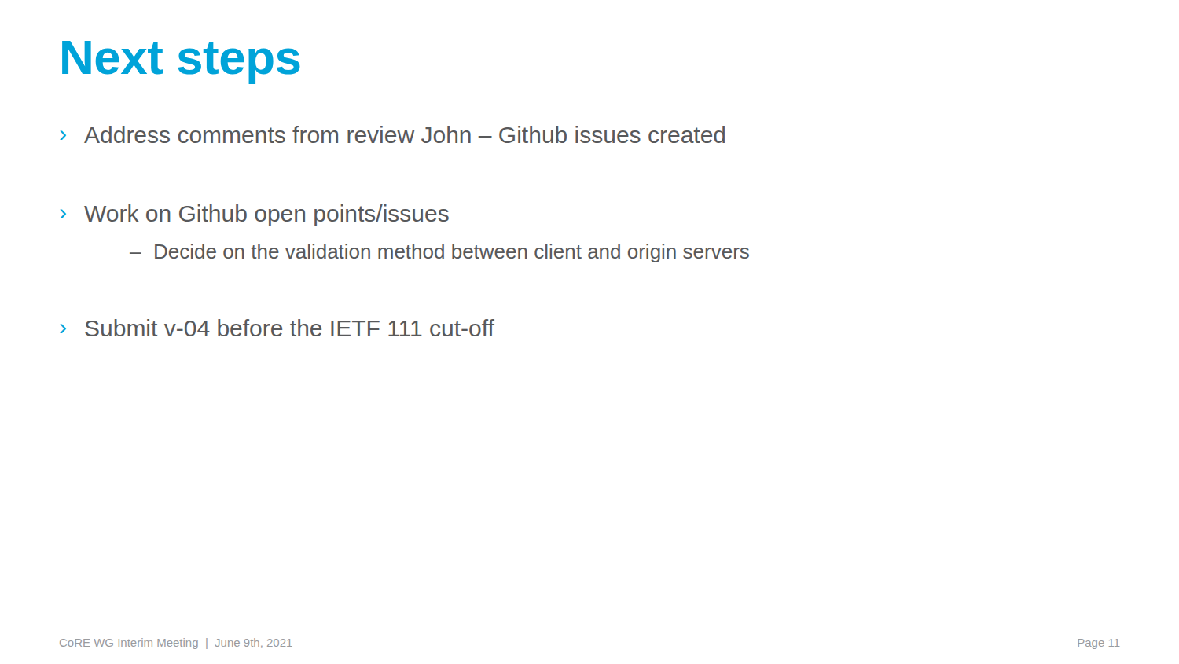Next steps
Address comments from review John – Github issues created
Work on Github open points/issues
Decide on the validation method between client and origin servers
Submit v-04 before the IETF 111 cut-off
CoRE WG Interim Meeting | June 9th, 2021
Page 11